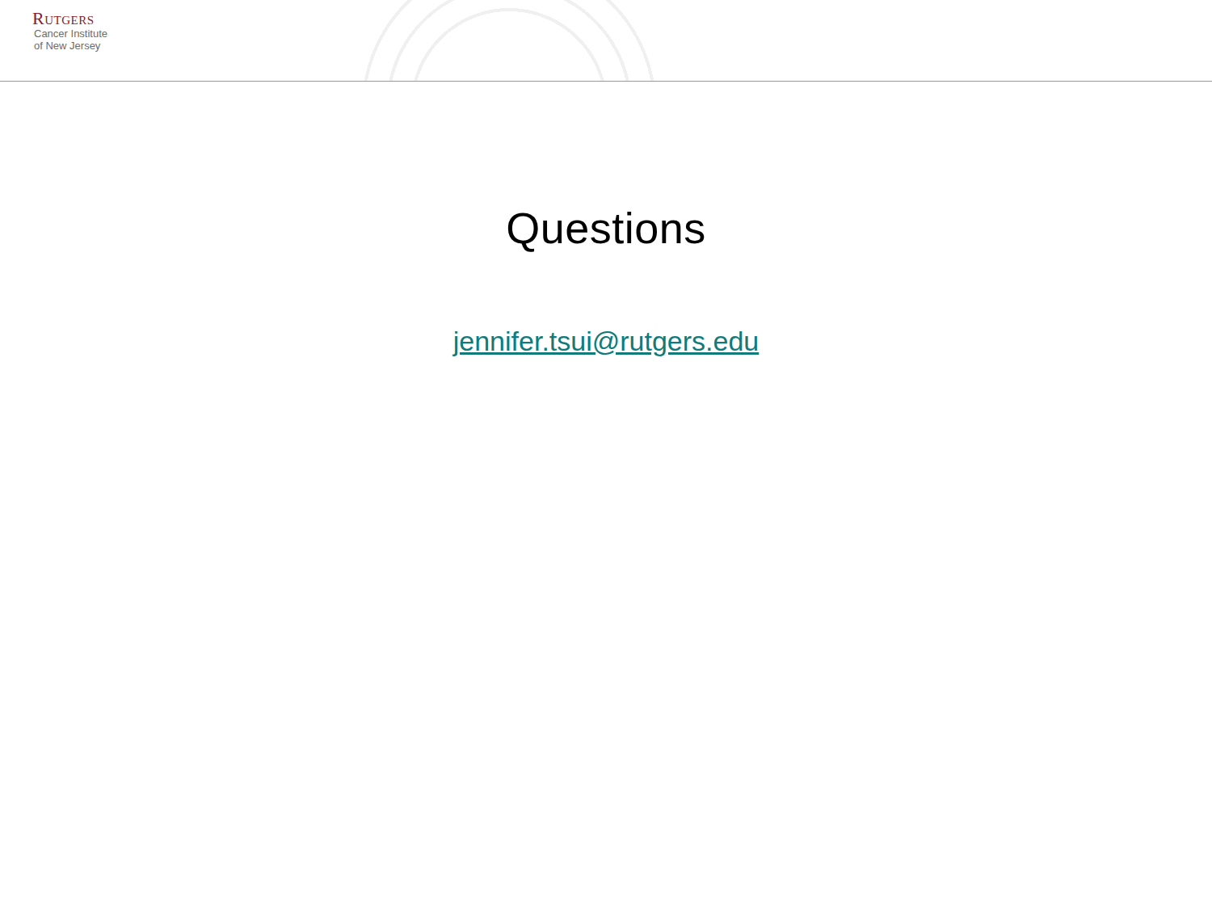GE
Rutgers
Cancer Institute
of New Jersey
Questions
jennifer.tsui@rutgers.edu